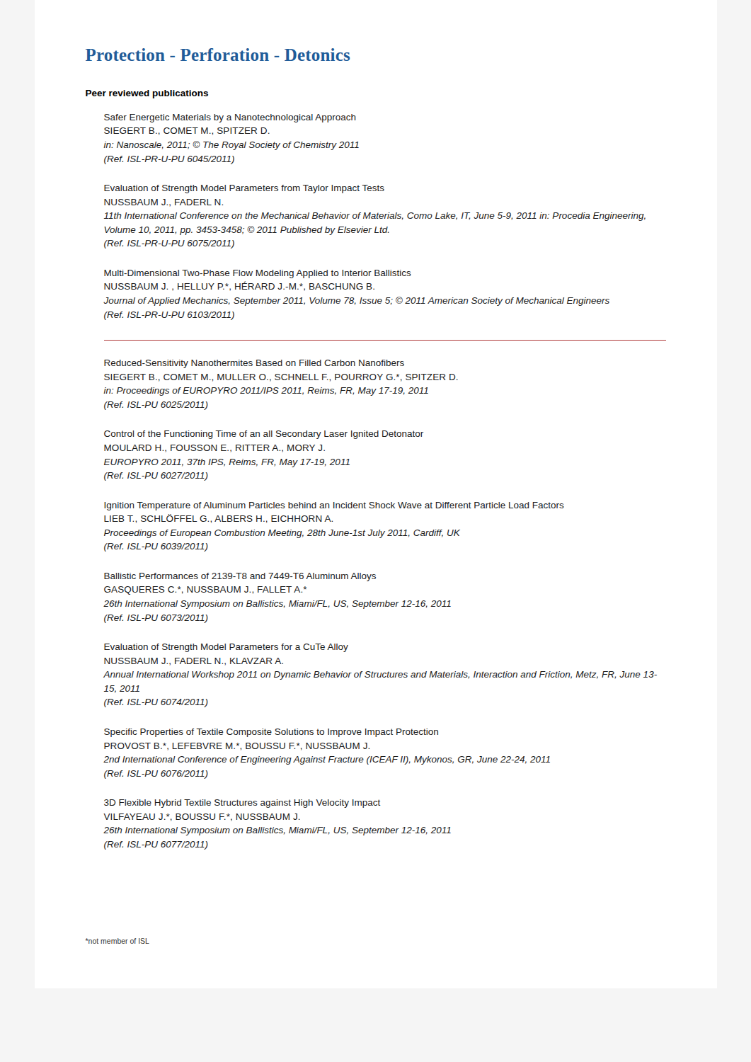Protection - Perforation - Detonics
Peer reviewed publications
Safer Energetic Materials by a Nanotechnological Approach
SIEGERT B., COMET M., SPITZER D.
in: Nanoscale, 2011; © The Royal Society of Chemistry 2011
(Ref. ISL-PR-U-PU 6045/2011)
Evaluation of Strength Model Parameters from Taylor Impact Tests
NUSSBAUM J., FADERL N.
11th International Conference on the Mechanical Behavior of Materials, Como Lake, IT, June 5-9, 2011 in: Procedia Engineering, Volume 10, 2011, pp. 3453-3458; © 2011 Published by Elsevier Ltd.
(Ref. ISL-PR-U-PU 6075/2011)
Multi-Dimensional Two-Phase Flow Modeling Applied to Interior Ballistics
NUSSBAUM J. , HELLUY P.*, HÉRARD J.-M.*, BASCHUNG B.
Journal of Applied Mechanics, September 2011, Volume 78, Issue 5; © 2011 American Society of Mechanical Engineers
(Ref. ISL-PR-U-PU 6103/2011)
Reduced-Sensitivity Nanothermites Based on Filled Carbon Nanofibers
SIEGERT B., COMET M., MULLER O., SCHNELL F., POURROY G.*, SPITZER D.
in: Proceedings of EUROPYRO 2011/IPS 2011, Reims, FR, May 17-19, 2011
(Ref. ISL-PU 6025/2011)
Control of the Functioning Time of an all Secondary Laser Ignited Detonator
MOULARD H., FOUSSON E., RITTER A., MORY J.
EUROPYRO 2011, 37th IPS, Reims, FR, May 17-19, 2011
(Ref. ISL-PU 6027/2011)
Ignition Temperature of Aluminum Particles behind an Incident Shock Wave at Different Particle Load Factors
LIEB T., SCHLÖFFEL G., ALBERS H., EICHHORN A.
Proceedings of European Combustion Meeting, 28th June-1st July 2011, Cardiff, UK
(Ref. ISL-PU 6039/2011)
Ballistic Performances of 2139-T8 and 7449-T6 Aluminum Alloys
GASQUERES C.*, NUSSBAUM J., FALLET A.*
26th International Symposium on Ballistics, Miami/FL, US, September 12-16, 2011
(Ref. ISL-PU 6073/2011)
Evaluation of Strength Model Parameters for a CuTe Alloy
NUSSBAUM J., FADERL N., KLAVZAR A.
Annual International Workshop 2011 on Dynamic Behavior of Structures and Materials, Interaction and Friction, Metz, FR, June 13-15, 2011
(Ref. ISL-PU 6074/2011)
Specific Properties of Textile Composite Solutions to Improve Impact Protection
PROVOST B.*, LEFEBVRE M.*, BOUSSU F.*, NUSSBAUM J.
2nd International Conference of Engineering Against Fracture (ICEAF II), Mykonos, GR, June 22-24, 2011
(Ref. ISL-PU 6076/2011)
3D Flexible Hybrid Textile Structures against High Velocity Impact
VILFAYEAU J.*, BOUSSU F.*, NUSSBAUM J.
26th International Symposium on Ballistics, Miami/FL, US, September 12-16, 2011
(Ref. ISL-PU 6077/2011)
*not member of ISL